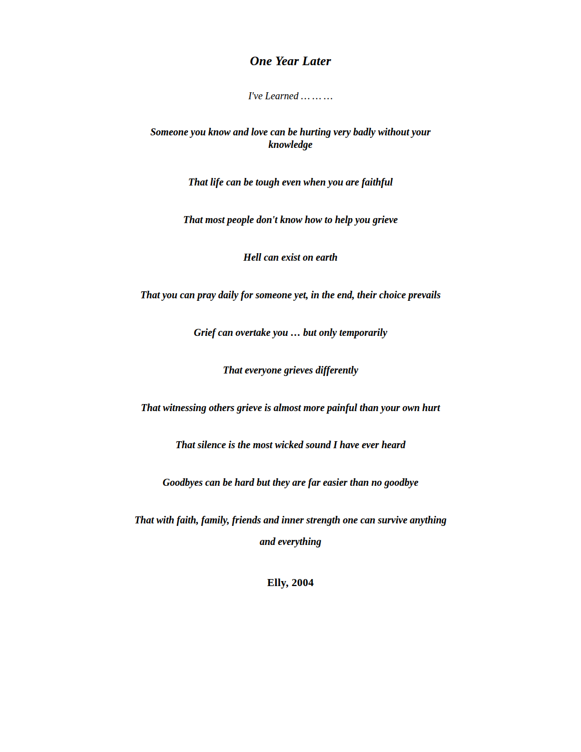One Year Later
I've Learned … … …
Someone you know and love can be hurting very badly without your knowledge
That life can be tough even when you are faithful
That most people don't know how to help you grieve
Hell can exist on earth
That you can pray daily for someone yet, in the end, their choice prevails
Grief can overtake you … but only temporarily
That everyone grieves differently
That witnessing others grieve is almost more painful than your own hurt
That silence is the most wicked sound I have ever heard
Goodbyes can be hard but they are far easier than no goodbye
That with faith, family, friends and inner strength one can survive anything
and everything
Elly, 2004